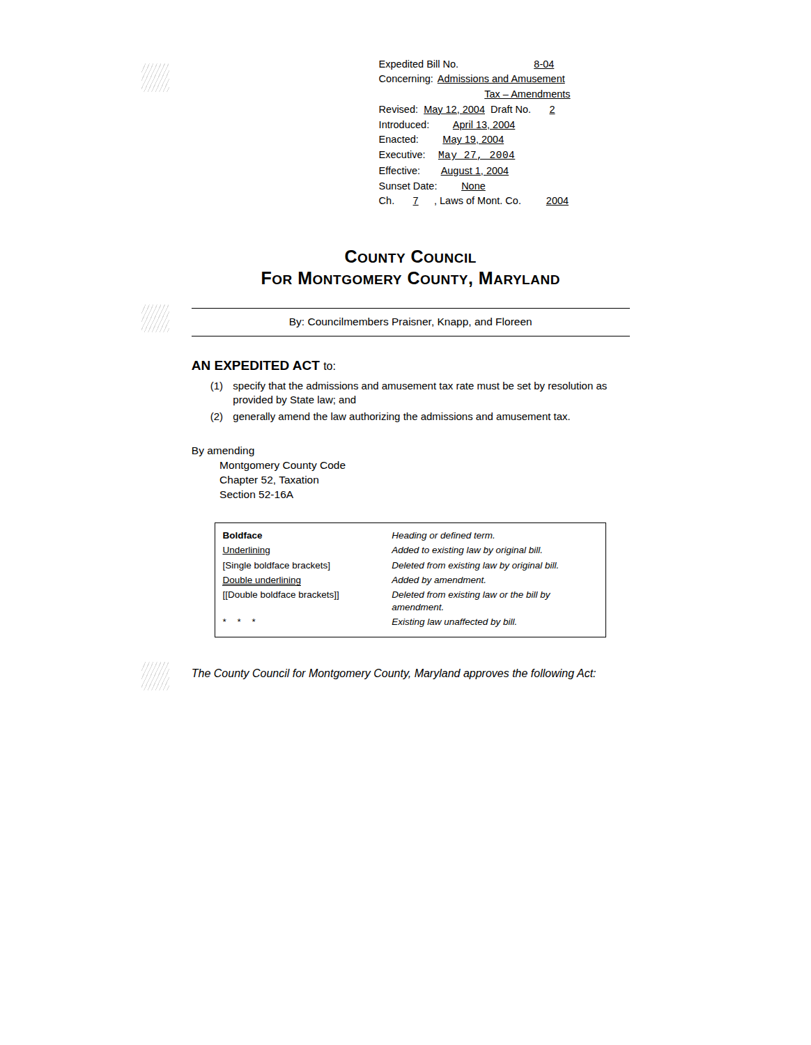Expedited Bill No. 8-04
Concerning: Admissions and Amusement
Tax – Amendments
Revised: May 12, 2004 Draft No. 2
Introduced: April 13, 2004
Enacted: May 19, 2004
Executive: May 27, 2004
Effective: August 1, 2004
Sunset Date: None
Ch. 7 , Laws of Mont. Co. 2004
COUNTY COUNCIL
FOR MONTGOMERY COUNTY, MARYLAND
By: Councilmembers Praisner, Knapp, and Floreen
AN EXPEDITED ACT to:
(1) specify that the admissions and amusement tax rate must be set by resolution as provided by State law; and
(2) generally amend the law authorizing the admissions and amusement tax.
By amending
Montgomery County Code
Chapter 52, Taxation
Section 52-16A
| Boldface | Heading or defined term. |
| Underlining | Added to existing law by original bill. |
| [Single boldface brackets] | Deleted from existing law by original bill. |
| Double underlining | Added by amendment. |
| [[Double boldface brackets]] | Deleted from existing law or the bill by amendment. |
| * * * | Existing law unaffected by bill. |
The County Council for Montgomery County, Maryland approves the following Act: